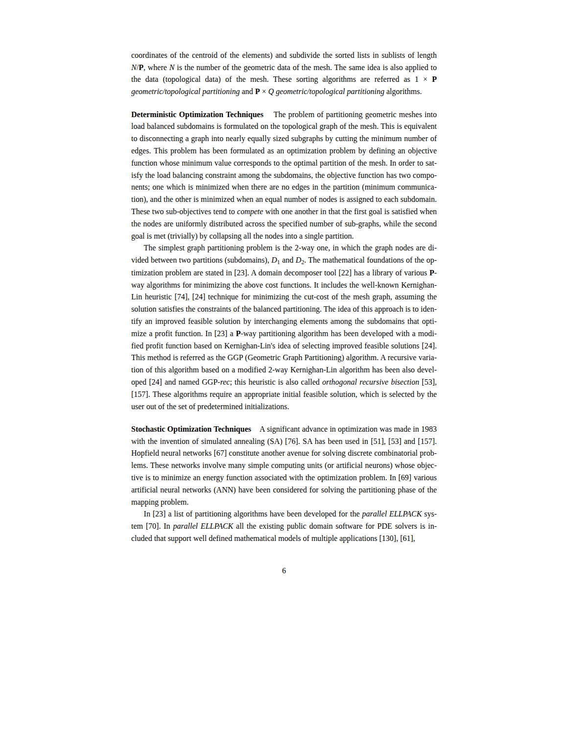coordinates of the centroid of the elements) and subdivide the sorted lists in sublists of length N/P, where N is the number of the geometric data of the mesh. The same idea is also applied to the data (topological data) of the mesh. These sorting algorithms are referred as 1 × P geometric/topological partitioning and P × Q geometric/topological partitioning algorithms.
Deterministic Optimization Techniques The problem of partitioning geometric meshes into load balanced subdomains is formulated on the topological graph of the mesh. This is equivalent to disconnecting a graph into nearly equally sized subgraphs by cutting the minimum number of edges. This problem has been formulated as an optimization problem by defining an objective function whose minimum value corresponds to the optimal partition of the mesh. In order to satisfy the load balancing constraint among the subdomains, the objective function has two components; one which is minimized when there are no edges in the partition (minimum communication), and the other is minimized when an equal number of nodes is assigned to each subdomain. These two sub-objectives tend to compete with one another in that the first goal is satisfied when the nodes are uniformly distributed across the specified number of sub-graphs, while the second goal is met (trivially) by collapsing all the nodes into a single partition.
The simplest graph partitioning problem is the 2-way one, in which the graph nodes are divided between two partitions (subdomains), D1 and D2. The mathematical foundations of the optimization problem are stated in [23]. A domain decomposer tool [22] has a library of various P-way algorithms for minimizing the above cost functions. It includes the well-known Kernighan-Lin heuristic [74], [24] technique for minimizing the cut-cost of the mesh graph, assuming the solution satisfies the constraints of the balanced partitioning. The idea of this approach is to identify an improved feasible solution by interchanging elements among the subdomains that optimize a profit function. In [23] a P-way partitioning algorithm has been developed with a modified profit function based on Kernighan-Lin's idea of selecting improved feasible solutions [24]. This method is referred as the GGP (Geometric Graph Partitioning) algorithm. A recursive variation of this algorithm based on a modified 2-way Kernighan-Lin algorithm has been also developed [24] and named GGP-rec; this heuristic is also called orthogonal recursive bisection [53], [157]. These algorithms require an appropriate initial feasible solution, which is selected by the user out of the set of predetermined initializations.
Stochastic Optimization Techniques A significant advance in optimization was made in 1983 with the invention of simulated annealing (SA) [76]. SA has been used in [51], [53] and [157]. Hopfield neural networks [67] constitute another avenue for solving discrete combinatorial problems. These networks involve many simple computing units (or artificial neurons) whose objective is to minimize an energy function associated with the optimization problem. In [69] various artificial neural networks (ANN) have been considered for solving the partitioning phase of the mapping problem.
In [23] a list of partitioning algorithms have been developed for the parallel ELLPACK system [70]. In parallel ELLPACK all the existing public domain software for PDE solvers is included that support well defined mathematical models of multiple applications [130], [61],
6